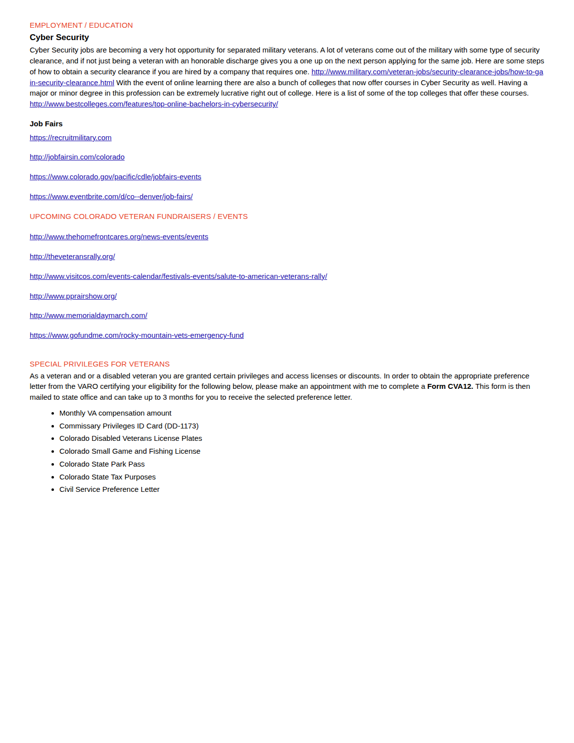EMPLOYMENT / EDUCATION
Cyber Security
Cyber Security jobs are becoming a very hot opportunity for separated military veterans. A lot of veterans come out of the military with some type of security clearance, and if not just being a veteran with an honorable discharge gives you a one up on the next person applying for the same job. Here are some steps of how to obtain a security clearance if you are hired by a company that requires one. http://www.military.com/veteran-jobs/security-clearance-jobs/how-to-gain-security-clearance.html With the event of online learning there are also a bunch of colleges that now offer courses in Cyber Security as well. Having a major or minor degree in this profession can be extremely lucrative right out of college. Here is a list of some of the top colleges that offer these courses.
http://www.bestcolleges.com/features/top-online-bachelors-in-cybersecurity/
Job Fairs
https://recruitmilitary.com
http://jobfairsin.com/colorado
https://www.colorado.gov/pacific/cdle/jobfairs-events
https://www.eventbrite.com/d/co--denver/job-fairs/
UPCOMING COLORADO VETERAN FUNDRAISERS / EVENTS
http://www.thehomefrontcares.org/news-events/events
http://theveteransrally.org/
http://www.visitcos.com/events-calendar/festivals-events/salute-to-american-veterans-rally/
http://www.pprairshow.org/
http://www.memorialdaymarch.com/
https://www.gofundme.com/rocky-mountain-vets-emergency-fund
SPECIAL PRIVILEGES FOR VETERANS
As a veteran and or a disabled veteran you are granted certain privileges and access licenses or discounts. In order to obtain the appropriate preference letter from the VARO certifying your eligibility for the following below, please make an appointment with me to complete a Form CVA12. This form is then mailed to state office and can take up to 3 months for you to receive the selected preference letter.
Monthly VA compensation amount
Commissary Privileges ID Card (DD-1173)
Colorado Disabled Veterans License Plates
Colorado Small Game and Fishing License
Colorado State Park Pass
Colorado State Tax Purposes
Civil Service Preference Letter